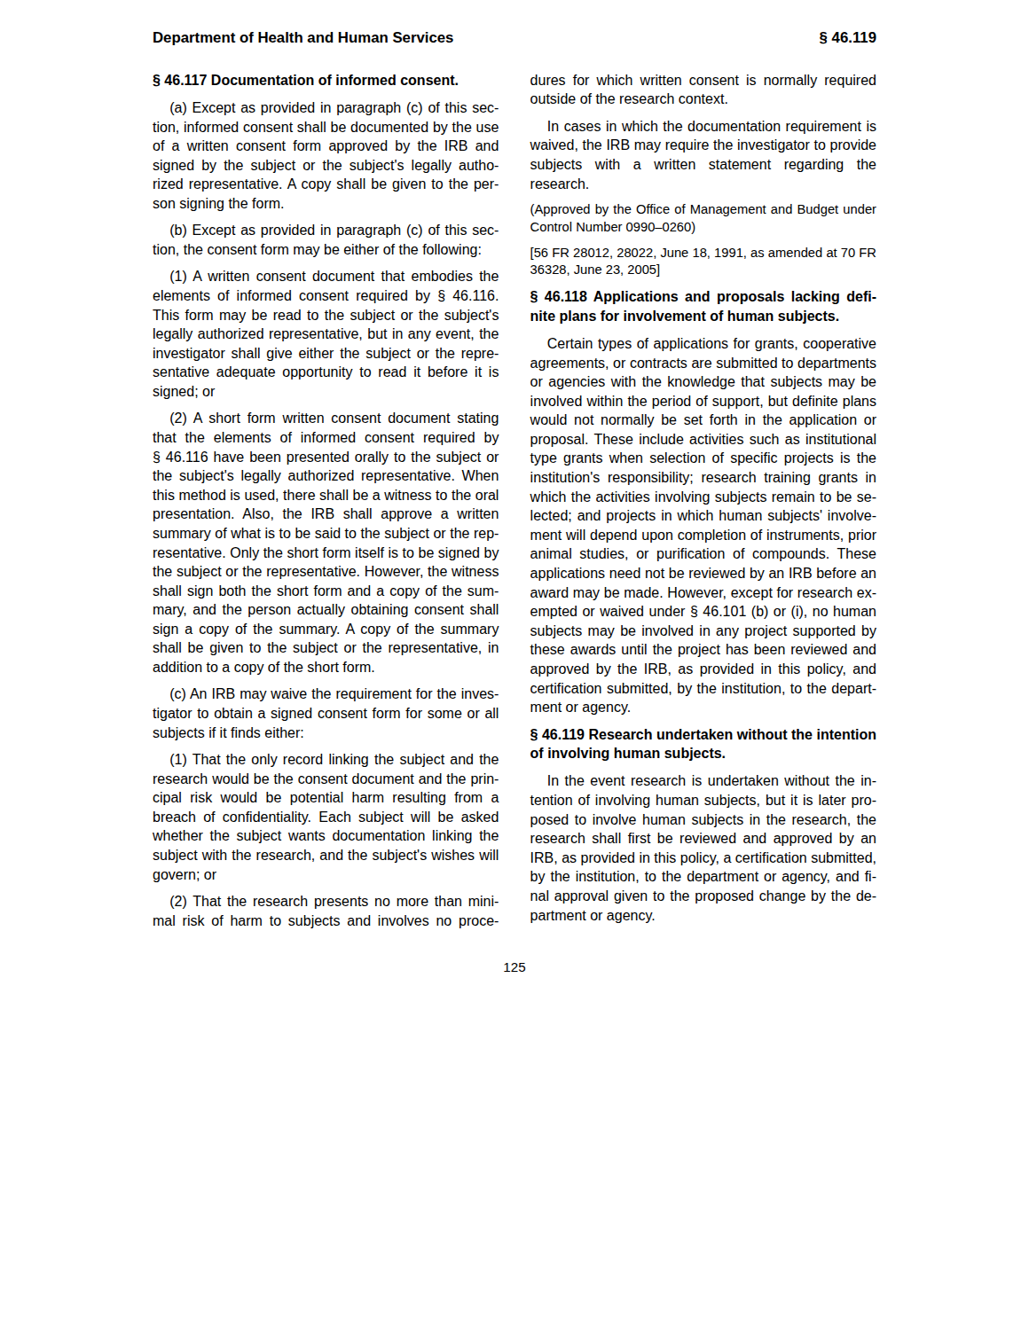Department of Health and Human Services § 46.119
§ 46.117 Documentation of informed consent.
(a) Except as provided in paragraph (c) of this section, informed consent shall be documented by the use of a written consent form approved by the IRB and signed by the subject or the subject's legally authorized representative. A copy shall be given to the person signing the form.
(b) Except as provided in paragraph (c) of this section, the consent form may be either of the following:
(1) A written consent document that embodies the elements of informed consent required by § 46.116. This form may be read to the subject or the subject's legally authorized representative, but in any event, the investigator shall give either the subject or the representative adequate opportunity to read it before it is signed; or
(2) A short form written consent document stating that the elements of informed consent required by § 46.116 have been presented orally to the subject or the subject's legally authorized representative. When this method is used, there shall be a witness to the oral presentation. Also, the IRB shall approve a written summary of what is to be said to the subject or the representative. Only the short form itself is to be signed by the subject or the representative. However, the witness shall sign both the short form and a copy of the summary, and the person actually obtaining consent shall sign a copy of the summary. A copy of the summary shall be given to the subject or the representative, in addition to a copy of the short form.
(c) An IRB may waive the requirement for the investigator to obtain a signed consent form for some or all subjects if it finds either:
(1) That the only record linking the subject and the research would be the consent document and the principal risk would be potential harm resulting from a breach of confidentiality. Each subject will be asked whether the subject wants documentation linking the subject with the research, and the subject's wishes will govern; or
(2) That the research presents no more than minimal risk of harm to subjects and involves no procedures for which written consent is normally required outside of the research context.
In cases in which the documentation requirement is waived, the IRB may require the investigator to provide subjects with a written statement regarding the research.
(Approved by the Office of Management and Budget under Control Number 0990–0260)
[56 FR 28012, 28022, June 18, 1991, as amended at 70 FR 36328, June 23, 2005]
§ 46.118 Applications and proposals lacking definite plans for involvement of human subjects.
Certain types of applications for grants, cooperative agreements, or contracts are submitted to departments or agencies with the knowledge that subjects may be involved within the period of support, but definite plans would not normally be set forth in the application or proposal. These include activities such as institutional type grants when selection of specific projects is the institution's responsibility; research training grants in which the activities involving subjects remain to be selected; and projects in which human subjects' involvement will depend upon completion of instruments, prior animal studies, or purification of compounds. These applications need not be reviewed by an IRB before an award may be made. However, except for research exempted or waived under § 46.101 (b) or (i), no human subjects may be involved in any project supported by these awards until the project has been reviewed and approved by the IRB, as provided in this policy, and certification submitted, by the institution, to the department or agency.
§ 46.119 Research undertaken without the intention of involving human subjects.
In the event research is undertaken without the intention of involving human subjects, but it is later proposed to involve human subjects in the research, the research shall first be reviewed and approved by an IRB, as provided in this policy, a certification submitted, by the institution, to the department or agency, and final approval given to the proposed change by the department or agency.
125